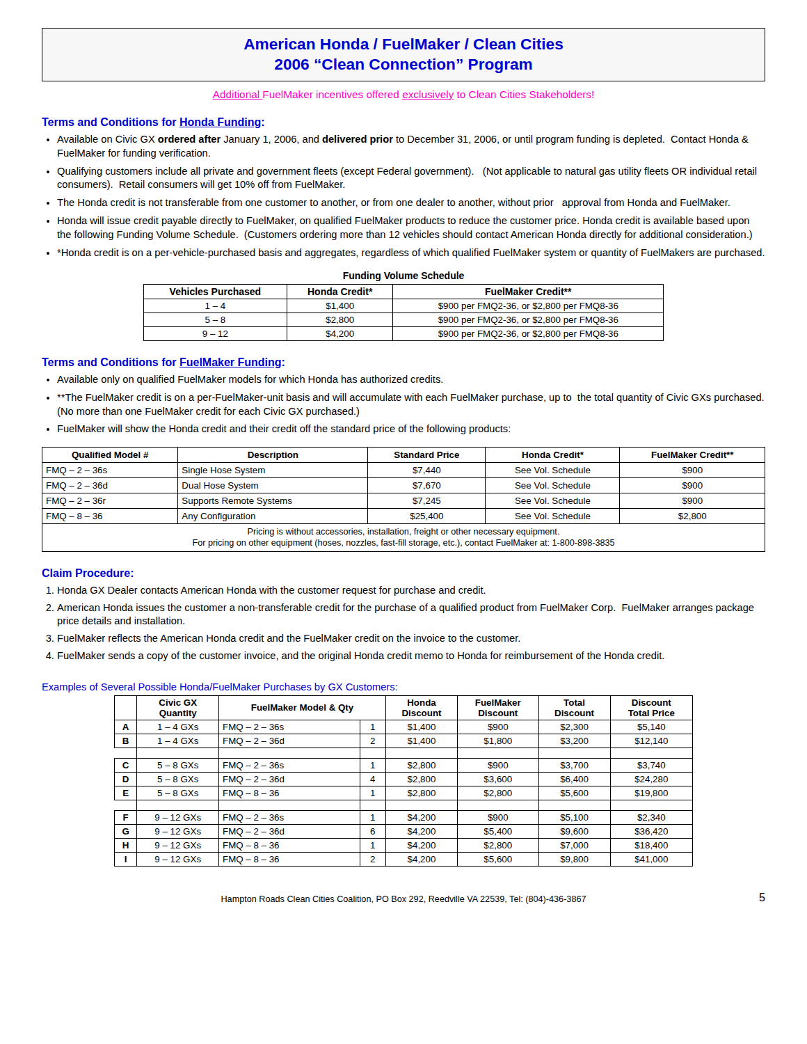American Honda / FuelMaker / Clean Cities
2006 “Clean Connection” Program
Additional FuelMaker incentives offered exclusively to Clean Cities Stakeholders!
Terms and Conditions for Honda Funding:
Available on Civic GX ordered after January 1, 2006, and delivered prior to December 31, 2006, or until program funding is depleted. Contact Honda & FuelMaker for funding verification.
Qualifying customers include all private and government fleets (except Federal government). (Not applicable to natural gas utility fleets OR individual retail consumers). Retail consumers will get 10% off from FuelMaker.
The Honda credit is not transferable from one customer to another, or from one dealer to another, without prior approval from Honda and FuelMaker.
Honda will issue credit payable directly to FuelMaker, on qualified FuelMaker products to reduce the customer price. Honda credit is available based upon the following Funding Volume Schedule. (Customers ordering more than 12 vehicles should contact American Honda directly for additional consideration.)
*Honda credit is on a per-vehicle-purchased basis and aggregates, regardless of which qualified FuelMaker system or quantity of FuelMakers are purchased.
Funding Volume Schedule
| Vehicles Purchased | Honda Credit* | FuelMaker Credit** |
| --- | --- | --- |
| 1 – 4 | $1,400 | $900 per FMQ2-36, or $2,800 per FMQ8-36 |
| 5 – 8 | $2,800 | $900 per FMQ2-36, or $2,800 per FMQ8-36 |
| 9 – 12 | $4,200 | $900 per FMQ2-36, or $2,800 per FMQ8-36 |
Terms and Conditions for FuelMaker Funding:
Available only on qualified FuelMaker models for which Honda has authorized credits.
**The FuelMaker credit is on a per-FuelMaker-unit basis and will accumulate with each FuelMaker purchase, up to the total quantity of Civic GXs purchased. (No more than one FuelMaker credit for each Civic GX purchased.)
FuelMaker will show the Honda credit and their credit off the standard price of the following products:
| Qualified Model # | Description | Standard Price | Honda Credit* | FuelMaker Credit** |
| --- | --- | --- | --- | --- |
| FMQ – 2 – 36s | Single Hose System | $7,440 | See Vol. Schedule | $900 |
| FMQ – 2 – 36d | Dual Hose System | $7,670 | See Vol. Schedule | $900 |
| FMQ – 2 – 36r | Supports Remote Systems | $7,245 | See Vol. Schedule | $900 |
| FMQ – 8 – 36 | Any Configuration | $25,400 | See Vol. Schedule | $2,800 |
| Pricing is without accessories, installation, freight or other necessary equipment. For pricing on other equipment (hoses, nozzles, fast-fill storage, etc.), contact FuelMaker at: 1-800-898-3835 |
Claim Procedure:
Honda GX Dealer contacts American Honda with the customer request for purchase and credit.
American Honda issues the customer a non-transferable credit for the purchase of a qualified product from FuelMaker Corp. FuelMaker arranges package price details and installation.
FuelMaker reflects the American Honda credit and the FuelMaker credit on the invoice to the customer.
FuelMaker sends a copy of the customer invoice, and the original Honda credit memo to Honda for reimbursement of the Honda credit.
Examples of Several Possible Honda/FuelMaker Purchases by GX Customers:
| | Civic GX Quantity | FuelMaker Model & Qty | Honda Discount | FuelMaker Discount | Total Discount | Discount Total Price |
| --- | --- | --- | --- | --- | --- | --- |
| A | 1 – 4 GXs | FMQ – 2 – 36s | 1 | $1,400 | $900 | $2,300 | $5,140 |
| B | 1 – 4 GXs | FMQ – 2 – 36d | 2 | $1,400 | $1,800 | $3,200 | $12,140 |
| C | 5 – 8 GXs | FMQ – 2 – 36s | 1 | $2,800 | $900 | $3,700 | $3,740 |
| D | 5 – 8 GXs | FMQ – 2 – 36d | 4 | $2,800 | $3,600 | $6,400 | $24,280 |
| E | 5 – 8 GXs | FMQ – 8 – 36 | 1 | $2,800 | $2,800 | $5,600 | $19,800 |
| F | 9 – 12 GXs | FMQ – 2 – 36s | 1 | $4,200 | $900 | $5,100 | $2,340 |
| G | 9 – 12 GXs | FMQ – 2 – 36d | 6 | $4,200 | $5,400 | $9,600 | $36,420 |
| H | 9 – 12 GXs | FMQ – 8 – 36 | 1 | $4,200 | $2,800 | $7,000 | $18,400 |
| I | 9 – 12 GXs | FMQ – 8 – 36 | 2 | $4,200 | $5,600 | $9,800 | $41,000 |
Hampton Roads Clean Cities Coalition, PO Box 292, Reedville VA 22539, Tel: (804)-436-3867 5